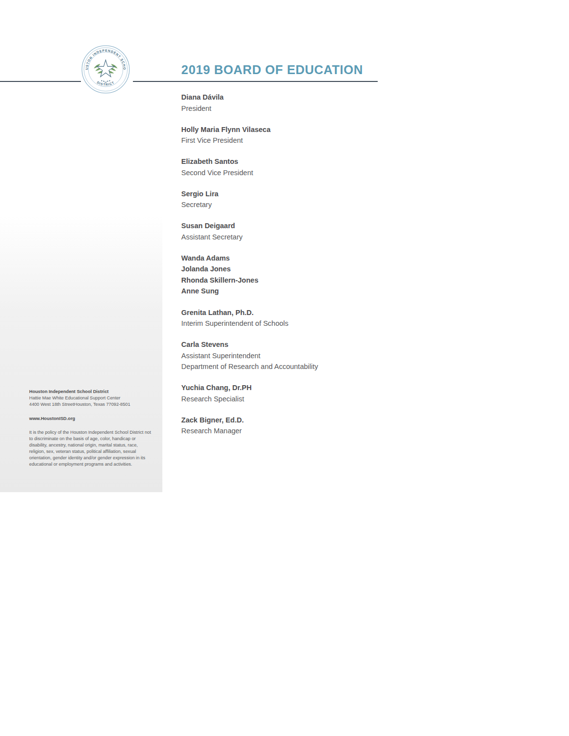HOUSTON INDEPENDENT SCHOOL DISTRICT
2019 BOARD OF EDUCATION
Diana Dávila President
Holly Maria Flynn Vilaseca First Vice President
Elizabeth Santos Second Vice President
Sergio Lira Secretary
Susan Deigaard Assistant Secretary
Wanda Adams Jolanda Jones Rhonda Skillern-Jones Anne Sung
Grenita Lathan, Ph.D. Interim Superintendent of Schools
Carla Stevens Assistant Superintendent Department of Research and Accountability
Yuchia Chang, Dr.PH Research Specialist
Zack Bigner, Ed.D. Research Manager
Houston Independent School District
Hattie Mae White Educational Support Center
4400 West 18th StreetHouston, Texas 77092-8501
www.HoustonISD.org
It is the policy of the Houston Independent School District not to discriminate on the basis of age, color, handicap or disability, ancestry, national origin, marital status, race, religion, sex, veteran status, political affiliation, sexual orientation, gender identity and/or gender expression in its educational or employment programs and activities.